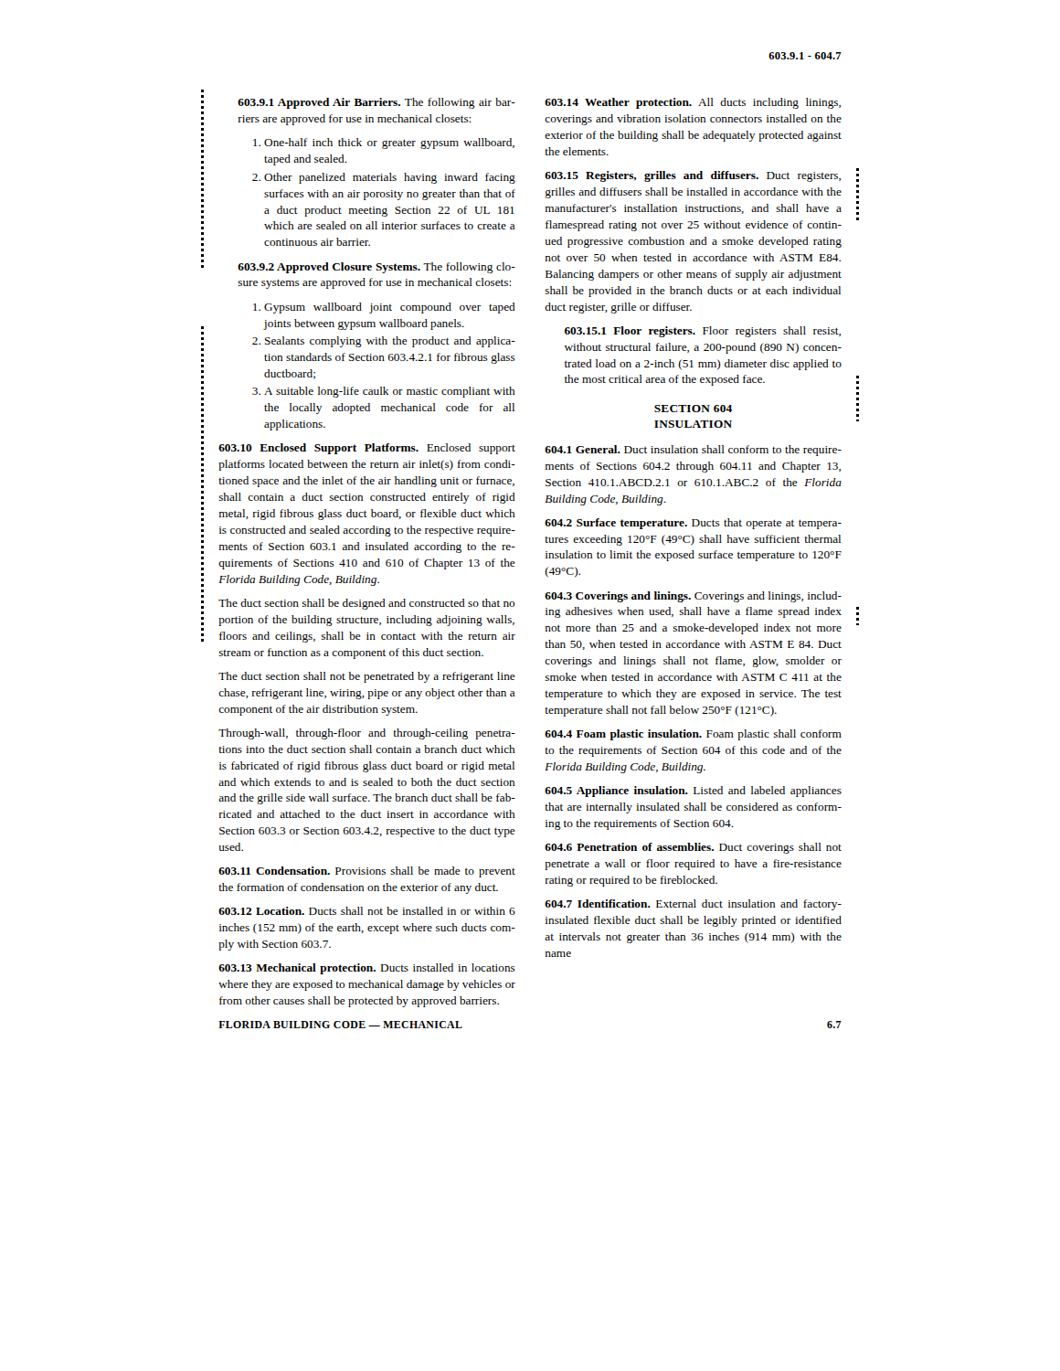603.9.1 - 604.7
603.9.1 Approved Air Barriers. The following air barriers are approved for use in mechanical closets:
One-half inch thick or greater gypsum wallboard, taped and sealed.
Other panelized materials having inward facing surfaces with an air porosity no greater than that of a duct product meeting Section 22 of UL 181 which are sealed on all interior surfaces to create a continuous air barrier.
603.9.2 Approved Closure Systems. The following closure systems are approved for use in mechanical closets:
Gypsum wallboard joint compound over taped joints between gypsum wallboard panels.
Sealants complying with the product and application standards of Section 603.4.2.1 for fibrous glass ductboard;
A suitable long-life caulk or mastic compliant with the locally adopted mechanical code for all applications.
603.10 Enclosed Support Platforms. Enclosed support platforms located between the return air inlet(s) from conditioned space and the inlet of the air handling unit or furnace, shall contain a duct section constructed entirely of rigid metal, rigid fibrous glass duct board, or flexible duct which is constructed and sealed according to the respective requirements of Section 603.1 and insulated according to the requirements of Sections 410 and 610 of Chapter 13 of the Florida Building Code, Building.
The duct section shall be designed and constructed so that no portion of the building structure, including adjoining walls, floors and ceilings, shall be in contact with the return air stream or function as a component of this duct section.
The duct section shall not be penetrated by a refrigerant line chase, refrigerant line, wiring, pipe or any object other than a component of the air distribution system.
Through-wall, through-floor and through-ceiling penetrations into the duct section shall contain a branch duct which is fabricated of rigid fibrous glass duct board or rigid metal and which extends to and is sealed to both the duct section and the grille side wall surface. The branch duct shall be fabricated and attached to the duct insert in accordance with Section 603.3 or Section 603.4.2, respective to the duct type used.
603.11 Condensation. Provisions shall be made to prevent the formation of condensation on the exterior of any duct.
603.12 Location. Ducts shall not be installed in or within 6 inches (152 mm) of the earth, except where such ducts comply with Section 603.7.
603.13 Mechanical protection. Ducts installed in locations where they are exposed to mechanical damage by vehicles or from other causes shall be protected by approved barriers.
603.14 Weather protection. All ducts including linings, coverings and vibration isolation connectors installed on the exterior of the building shall be adequately protected against the elements.
603.15 Registers, grilles and diffusers. Duct registers, grilles and diffusers shall be installed in accordance with the manufacturer's installation instructions, and shall have a flamespread rating not over 25 without evidence of continued progressive combustion and a smoke developed rating not over 50 when tested in accordance with ASTM E84. Balancing dampers or other means of supply air adjustment shall be provided in the branch ducts or at each individual duct register, grille or diffuser.
603.15.1 Floor registers. Floor registers shall resist, without structural failure, a 200-pound (890 N) concentrated load on a 2-inch (51 mm) diameter disc applied to the most critical area of the exposed face.
SECTION 604
INSULATION
604.1 General. Duct insulation shall conform to the requirements of Sections 604.2 through 604.11 and Chapter 13, Section 410.1.ABCD.2.1 or 610.1.ABC.2 of the Florida Building Code, Building.
604.2 Surface temperature. Ducts that operate at temperatures exceeding 120°F (49°C) shall have sufficient thermal insulation to limit the exposed surface temperature to 120°F (49°C).
604.3 Coverings and linings. Coverings and linings, including adhesives when used, shall have a flame spread index not more than 25 and a smoke-developed index not more than 50, when tested in accordance with ASTM E 84. Duct coverings and linings shall not flame, glow, smolder or smoke when tested in accordance with ASTM C 411 at the temperature to which they are exposed in service. The test temperature shall not fall below 250°F (121°C).
604.4 Foam plastic insulation. Foam plastic shall conform to the requirements of Section 604 of this code and of the Florida Building Code, Building.
604.5 Appliance insulation. Listed and labeled appliances that are internally insulated shall be considered as conforming to the requirements of Section 604.
604.6 Penetration of assemblies. Duct coverings shall not penetrate a wall or floor required to have a fire-resistance rating or required to be fireblocked.
604.7 Identification. External duct insulation and factory-insulated flexible duct shall be legibly printed or identified at intervals not greater than 36 inches (914 mm) with the name
FLORIDA BUILDING CODE — MECHANICAL 6.7